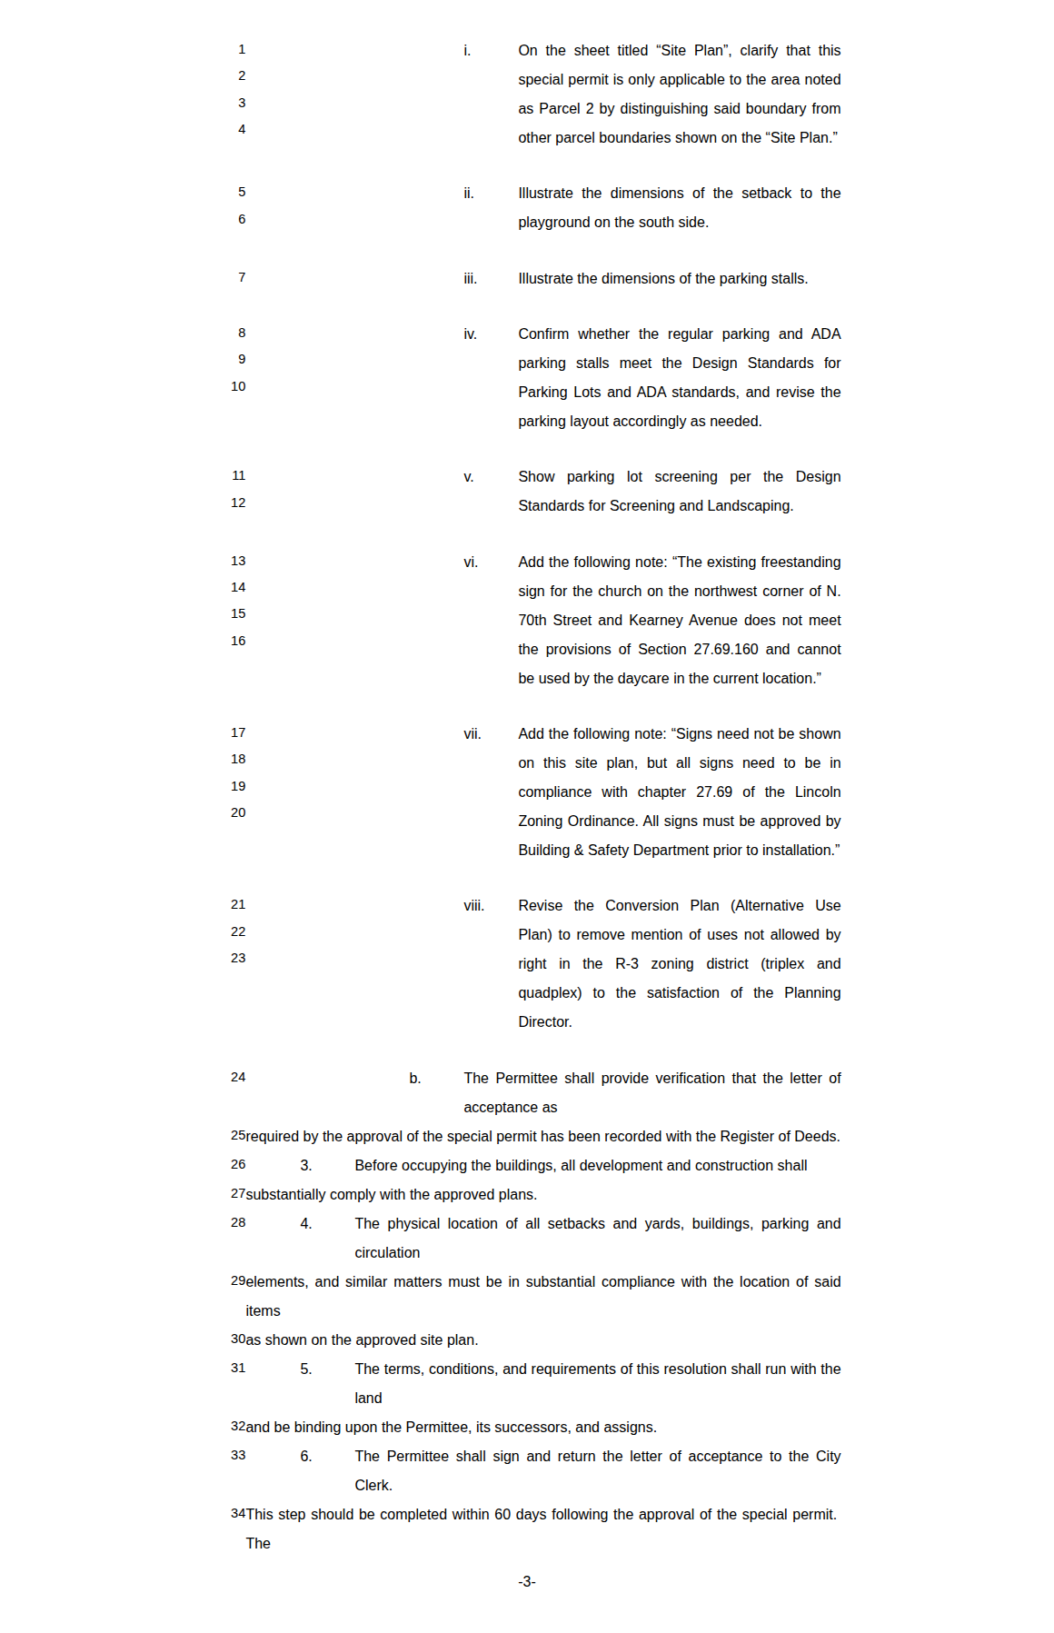| 1 2 3 4 | i. On the sheet titled “Site Plan”, clarify that this special permit is only applicable to the area noted as Parcel 2 by distinguishing said boundary from other parcel boundaries shown on the “Site Plan.” |
| 5 6 | ii. Illustrate the dimensions of the setback to the playground on the south side. |
| 7 | iii. Illustrate the dimensions of the parking stalls. |
| 8 9 10 | iv. Confirm whether the regular parking and ADA parking stalls meet the Design Standards for Parking Lots and ADA standards, and revise the parking layout accordingly as needed. |
| 11 12 | v. Show parking lot screening per the Design Standards for Screening and Landscaping. |
| 13 14 15 16 | vi. Add the following note: “The existing freestanding sign for the church on the northwest corner of N. 70th Street and Kearney Avenue does not meet the provisions of Section 27.69.160 and cannot be used by the daycare in the current location.” |
| 17 18 19 20 | vii. Add the following note: “Signs need not be shown on this site plan, but all signs need to be in compliance with chapter 27.69 of the Lincoln Zoning Ordinance. All signs must be approved by Building & Safety Department prior to installation.” |
| 21 22 23 | viii. Revise the Conversion Plan (Alternative Use Plan) to remove mention of uses not allowed by right in the R-3 zoning district (triplex and quadplex) to the satisfaction of the Planning Director. |
| 24 | b. The Permittee shall provide verification that the letter of acceptance as |
| 25 | required by the approval of the special permit has been recorded with the Register of Deeds. |
| 26 | 3. Before occupying the buildings, all development and construction shall |
| 27 | substantially comply with the approved plans. |
| 28 | 4. The physical location of all setbacks and yards, buildings, parking and circulation |
| 29 | elements, and similar matters must be in substantial compliance with the location of said items |
| 30 | as shown on the approved site plan. |
| 31 | 5. The terms, conditions, and requirements of this resolution shall run with the land |
| 32 | and be binding upon the Permittee, its successors, and assigns. |
| 33 | 6. The Permittee shall sign and return the letter of acceptance to the City Clerk. |
| 34 | This step should be completed within 60 days following the approval of the special permit. The |
-3-